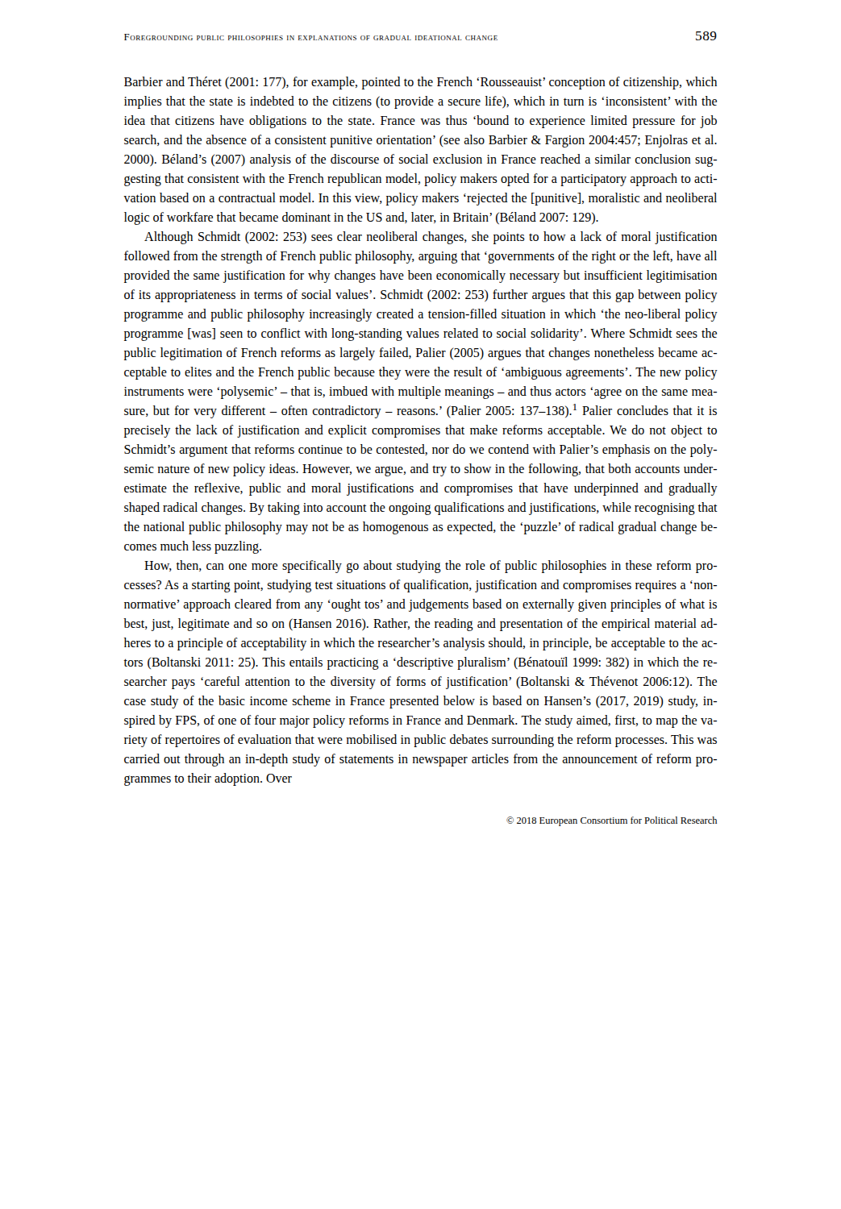Foregrounding public philosophies in explanations of gradual ideational change 589
Barbier and Théret (2001: 177), for example, pointed to the French ‘Rousseauist’ conception of citizenship, which implies that the state is indebted to the citizens (to provide a secure life), which in turn is ‘inconsistent’ with the idea that citizens have obligations to the state. France was thus ‘bound to experience limited pressure for job search, and the absence of a consistent punitive orientation’ (see also Barbier & Fargion 2004:457; Enjolras et al. 2000). Béland’s (2007) analysis of the discourse of social exclusion in France reached a similar conclusion suggesting that consistent with the French republican model, policy makers opted for a participatory approach to activation based on a contractual model. In this view, policy makers ‘rejected the [punitive], moralistic and neoliberal logic of workfare that became dominant in the US and, later, in Britain’ (Béland 2007: 129).
Although Schmidt (2002: 253) sees clear neoliberal changes, she points to how a lack of moral justification followed from the strength of French public philosophy, arguing that ‘governments of the right or the left, have all provided the same justification for why changes have been economically necessary but insufficient legitimisation of its appropriateness in terms of social values’. Schmidt (2002: 253) further argues that this gap between policy programme and public philosophy increasingly created a tension-filled situation in which ‘the neo-liberal policy programme [was] seen to conflict with long-standing values related to social solidarity’. Where Schmidt sees the public legitimation of French reforms as largely failed, Palier (2005) argues that changes nonetheless became acceptable to elites and the French public because they were the result of ‘ambiguous agreements’. The new policy instruments were ‘polysemic’ – that is, imbued with multiple meanings – and thus actors ‘agree on the same measure, but for very different – often contradictory – reasons.’ (Palier 2005: 137–138).1 Palier concludes that it is precisely the lack of justification and explicit compromises that make reforms acceptable. We do not object to Schmidt’s argument that reforms continue to be contested, nor do we contend with Palier’s emphasis on the polysemic nature of new policy ideas. However, we argue, and try to show in the following, that both accounts underestimate the reflexive, public and moral justifications and compromises that have underpinned and gradually shaped radical changes. By taking into account the ongoing qualifications and justifications, while recognising that the national public philosophy may not be as homogenous as expected, the ‘puzzle’ of radical gradual change becomes much less puzzling.
How, then, can one more specifically go about studying the role of public philosophies in these reform processes? As a starting point, studying test situations of qualification, justification and compromises requires a ‘non-normative’ approach cleared from any ‘ought tos’ and judgements based on externally given principles of what is best, just, legitimate and so on (Hansen 2016). Rather, the reading and presentation of the empirical material adheres to a principle of acceptability in which the researcher’s analysis should, in principle, be acceptable to the actors (Boltanski 2011: 25). This entails practicing a ‘descriptive pluralism’ (Bénatouïl 1999: 382) in which the researcher pays ‘careful attention to the diversity of forms of justification’ (Boltanski & Thévenot 2006:12). The case study of the basic income scheme in France presented below is based on Hansen’s (2017, 2019) study, inspired by FPS, of one of four major policy reforms in France and Denmark. The study aimed, first, to map the variety of repertoires of evaluation that were mobilised in public debates surrounding the reform processes. This was carried out through an in-depth study of statements in newspaper articles from the announcement of reform programmes to their adoption. Over
© 2018 European Consortium for Political Research